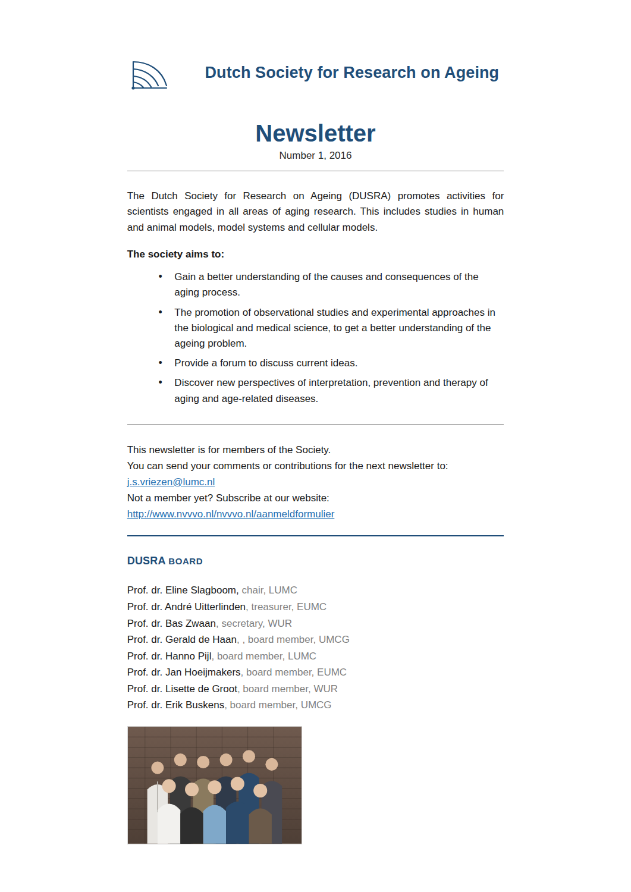Dutch Society for Research on Ageing
Newsletter
Number 1, 2016
The Dutch Society for Research on Ageing (DUSRA) promotes activities for scientists engaged in all areas of aging research. This includes studies in human and animal models, model systems and cellular models.
The society aims to:
Gain a better understanding of the causes and consequences of the aging process.
The promotion of observational studies and experimental approaches in the biological and medical science, to get a better understanding of the ageing problem.
Provide a forum to discuss current ideas.
Discover new perspectives of interpretation, prevention and therapy of aging and age-related diseases.
This newsletter is for members of the Society.
You can send your comments or contributions for the next newsletter to:
j.s.vriezen@lumc.nl
Not a member yet? Subscribe at our website:
http://www.nvvvo.nl/nvvvo.nl/aanmeldformulier
DUSRA BOARD
Prof. dr. Eline Slagboom, chair, LUMC
Prof. dr. André Uitterlinden, treasurer, EUMC
Prof. dr. Bas Zwaan, secretary, WUR
Prof. dr. Gerald de Haan, , board member, UMCG
Prof. dr. Hanno Pijl, board member, LUMC
Prof. dr. Jan Hoeijmakers, board member, EUMC
Prof. dr. Lisette de Groot, board member, WUR
Prof. dr. Erik Buskens, board member, UMCG